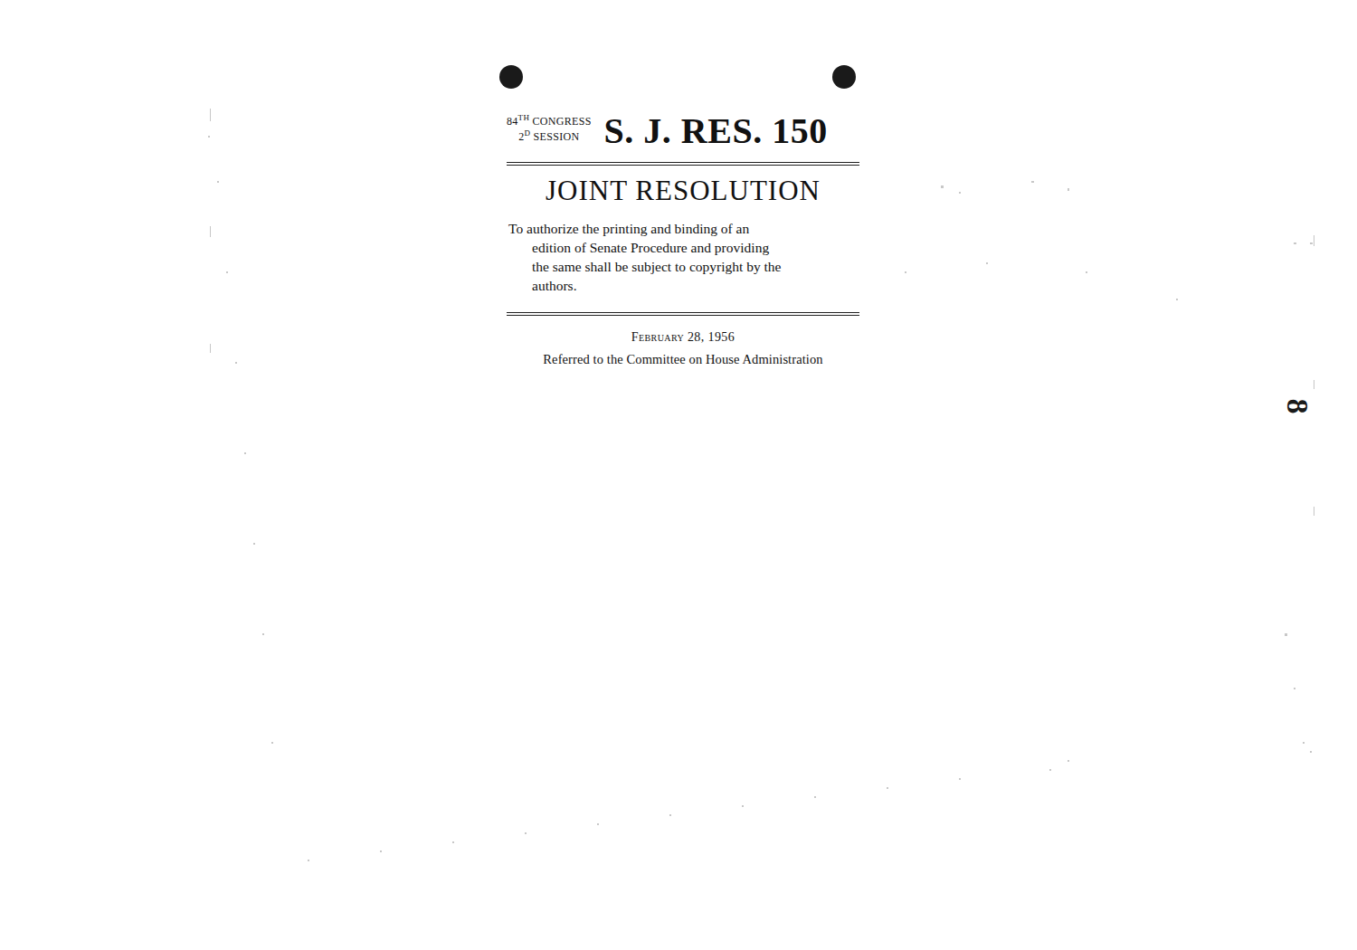84TH CONGRESS
2D SESSION
S. J. RES. 150
JOINT RESOLUTION
To authorize the printing and binding of an edition of Senate Procedure and providing the same shall be subject to copyright by the authors.
February 28, 1956
Referred to the Committee on House Administration
8